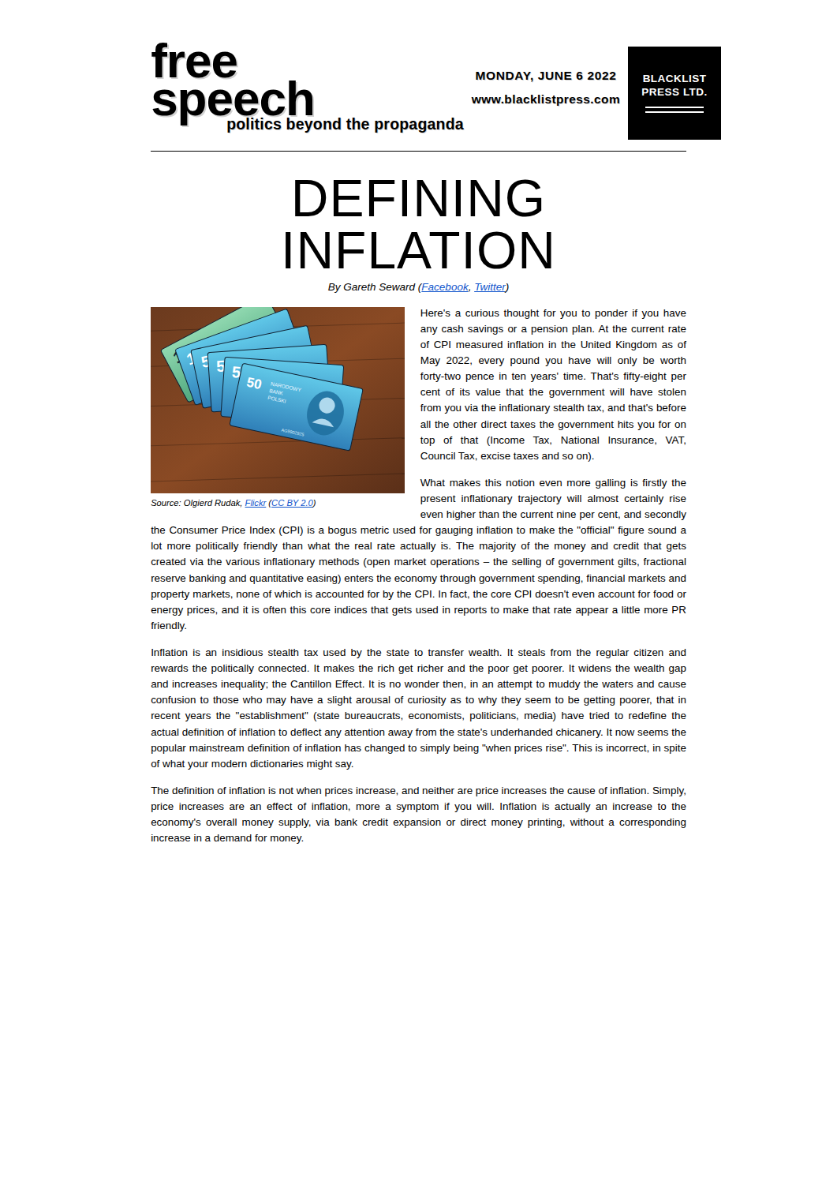free speech politics beyond the propaganda
MONDAY, JUNE 6 2022
www.blacklistpress.com
BLACKLIST
PRESS LTD.
DEFINING INFLATION
By Gareth Seward (Facebook, Twitter)
Source: Olgierd Rudak, Flickr (CC BY 2.0)
Here's a curious thought for you to ponder if you have any cash savings or a pension plan. At the current rate of CPI measured inflation in the United Kingdom as of May 2022, every pound you have will only be worth forty-two pence in ten years' time. That's fifty-eight per cent of its value that the government will have stolen from you via the inflationary stealth tax, and that's before all the other direct taxes the government hits you for on top of that (Income Tax, National Insurance, VAT, Council Tax, excise taxes and so on).
What makes this notion even more galling is firstly the present inflationary trajectory will almost certainly rise even higher than the current nine per cent, and secondly the Consumer Price Index (CPI) is a bogus metric used for gauging inflation to make the "official" figure sound a lot more politically friendly than what the real rate actually is. The majority of the money and credit that gets created via the various inflationary methods (open market operations – the selling of government gilts, fractional reserve banking and quantitative easing) enters the economy through government spending, financial markets and property markets, none of which is accounted for by the CPI. In fact, the core CPI doesn't even account for food or energy prices, and it is often this core indices that gets used in reports to make that rate appear a little more PR friendly.
Inflation is an insidious stealth tax used by the state to transfer wealth. It steals from the regular citizen and rewards the politically connected. It makes the rich get richer and the poor get poorer. It widens the wealth gap and increases inequality; the Cantillon Effect. It is no wonder then, in an attempt to muddy the waters and cause confusion to those who may have a slight arousal of curiosity as to why they seem to be getting poorer, that in recent years the "establishment" (state bureaucrats, economists, politicians, media) have tried to redefine the actual definition of inflation to deflect any attention away from the state's underhanded chicanery. It now seems the popular mainstream definition of inflation has changed to simply being "when prices rise". This is incorrect, in spite of what your modern dictionaries might say.
The definition of inflation is not when prices increase, and neither are price increases the cause of inflation. Simply, price increases are an effect of inflation, more a symptom if you will. Inflation is actually an increase to the economy's overall money supply, via bank credit expansion or direct money printing, without a corresponding increase in a demand for money.